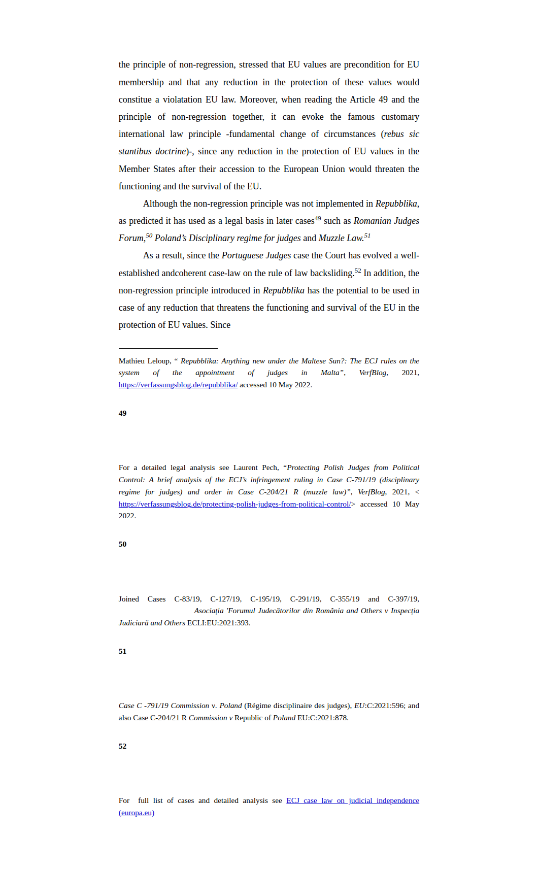the principle of non-regression, stressed that EU values are precondition for EU membership and that any reduction in the protection of these values would constitue a violatation EU law. Moreover, when reading the Article 49 and the principle of non-regression together, it can evoke the famous customary international law principle -fundamental change of circumstances (rebus sic stantibus doctrine)-, since any reduction in the protection of EU values in the Member States after their accession to the European Union would threaten the functioning and the survival of the EU.
Although the non-regression principle was not implemented in Repubblika, as predicted it has used as a legal basis in later cases49 such as Romanian Judges Forum,50 Poland’s Disciplinary regime for judges and Muzzle Law.51
As a result, since the Portuguese Judges case the Court has evolved a well-established andcoherent case-law on the rule of law backsliding.52 In addition, the non-regression principle introduced in Repubblika has the potential to be used in case of any reduction that threatens the functioning and survival of the EU in the protection of EU values. Since
Mathieu Leloup, “ Repubblika: Anything new under the Maltese Sun?: The ECJ rules on the system of the appointment of judges in Malta”, VerfBlog, 2021, https://verfassungsblog.de/repubblika/ accessed 10 May 2022.
49
For a detailed legal analysis see Laurent Pech, “Protecting Polish Judges from Political Control: A brief analysis of the ECJ’s infringement ruling in Case C-791/19 (disciplinary regime for judges) and order in Case C-204/21 R (muzzle law)”, VerfBlog, 2021, < https://verfassungsblog.de/protecting-polish-judges-from-political-control/> accessed 10 May 2022.
50
Joined Cases C-83/19, C-127/19, C-195/19, C-291/19, C-355/19 and C-397/19, Asociația 'Forumul Judecătorilor din România and Others v Inspecția Judiciară and Others ECLI:EU:2021:393.
51
Case C -791/19 Commission ν. Poland (Régime disciplinaire des judges), EU:C:2021:596; and also Case C-204/21 R Commission v Republic of Poland EU:C:2021:878.
52
For full list of cases and detailed analysis see ECJ case law on judicial independence (europa.eu)